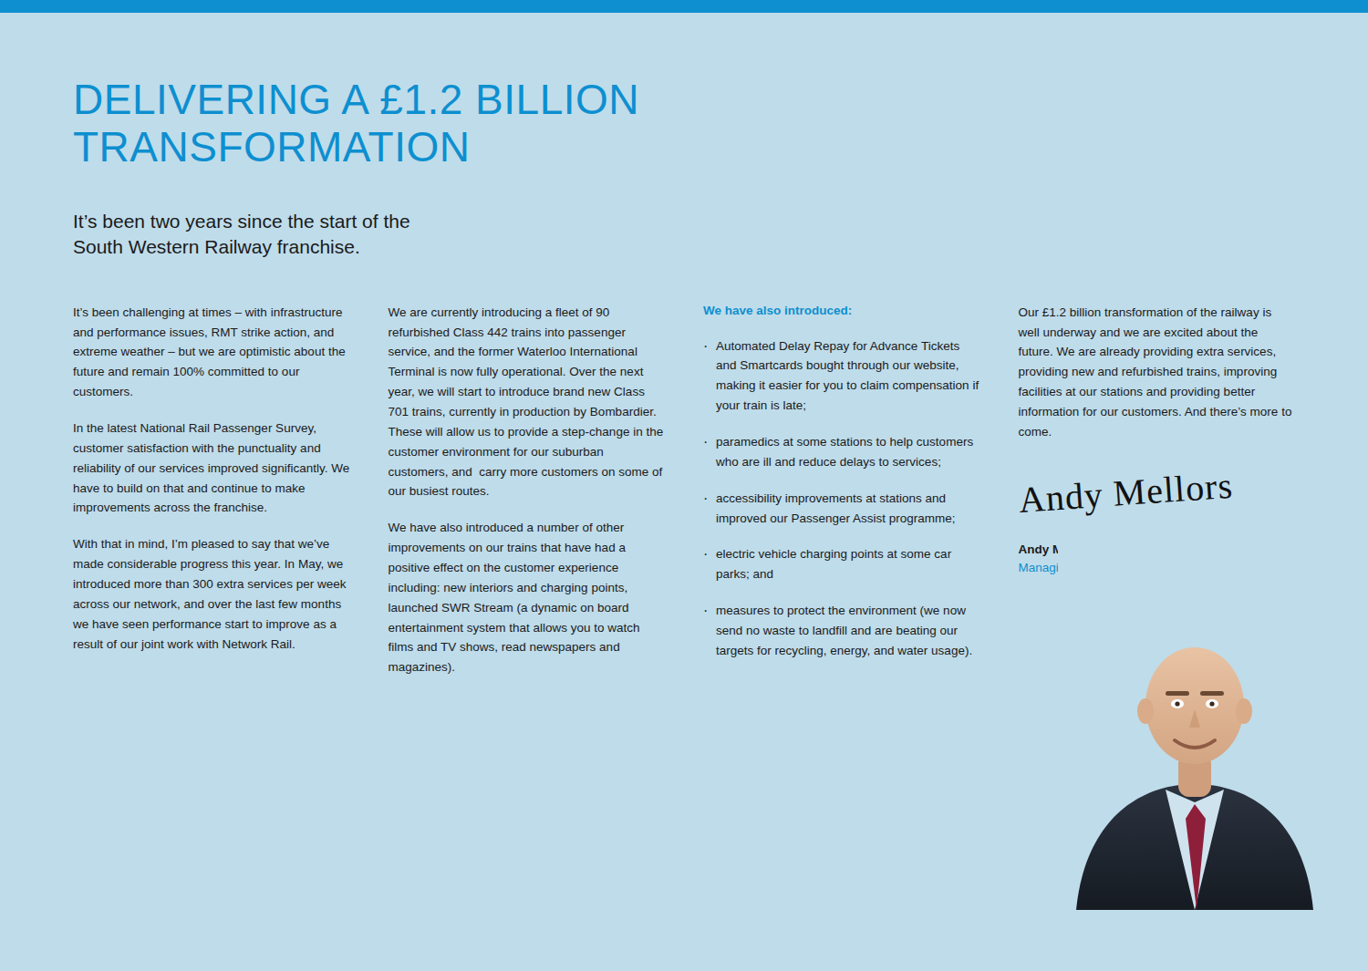Delivering a £1.2 billion transformation
It’s been two years since the start of the
South Western Railway franchise.
It’s been challenging at times – with infrastructure and performance issues, RMT strike action, and extreme weather – but we are optimistic about the future and remain 100% committed to our customers.
In the latest National Rail Passenger Survey, customer satisfaction with the punctuality and reliability of our services improved significantly. We have to build on that and continue to make improvements across the franchise.
With that in mind, I’m pleased to say that we’ve made considerable progress this year. In May, we introduced more than 300 extra services per week across our network, and over the last few months we have seen performance start to improve as a result of our joint work with Network Rail.
We are currently introducing a fleet of 90 refurbished Class 442 trains into passenger service, and the former Waterloo International Terminal is now fully operational. Over the next year, we will start to introduce brand new Class 701 trains, currently in production by Bombardier. These will allow us to provide a step-change in the customer environment for our suburban customers, and carry more customers on some of our busiest routes.
We have also introduced a number of other improvements on our trains that have had a positive effect on the customer experience including: new interiors and charging points, launched SWR Stream (a dynamic on board entertainment system that allows you to watch films and TV shows, read newspapers and magazines).
We have also introduced:
Automated Delay Repay for Advance Tickets and Smartcards bought through our website, making it easier for you to claim compensation if your train is late;
paramedics at some stations to help customers who are ill and reduce delays to services;
accessibility improvements at stations and improved our Passenger Assist programme;
electric vehicle charging points at some car parks; and
measures to protect the environment (we now send no waste to landfill and are beating our targets for recycling, energy, and water usage).
Our £1.2 billion transformation of the railway is well underway and we are excited about the future. We are already providing extra services, providing new and refurbished trains, improving facilities at our stations and providing better information for our customers. And there’s more to come.
Andy Mellors
Andy Mellors Managing Director
Andy Mellors, Managing Director